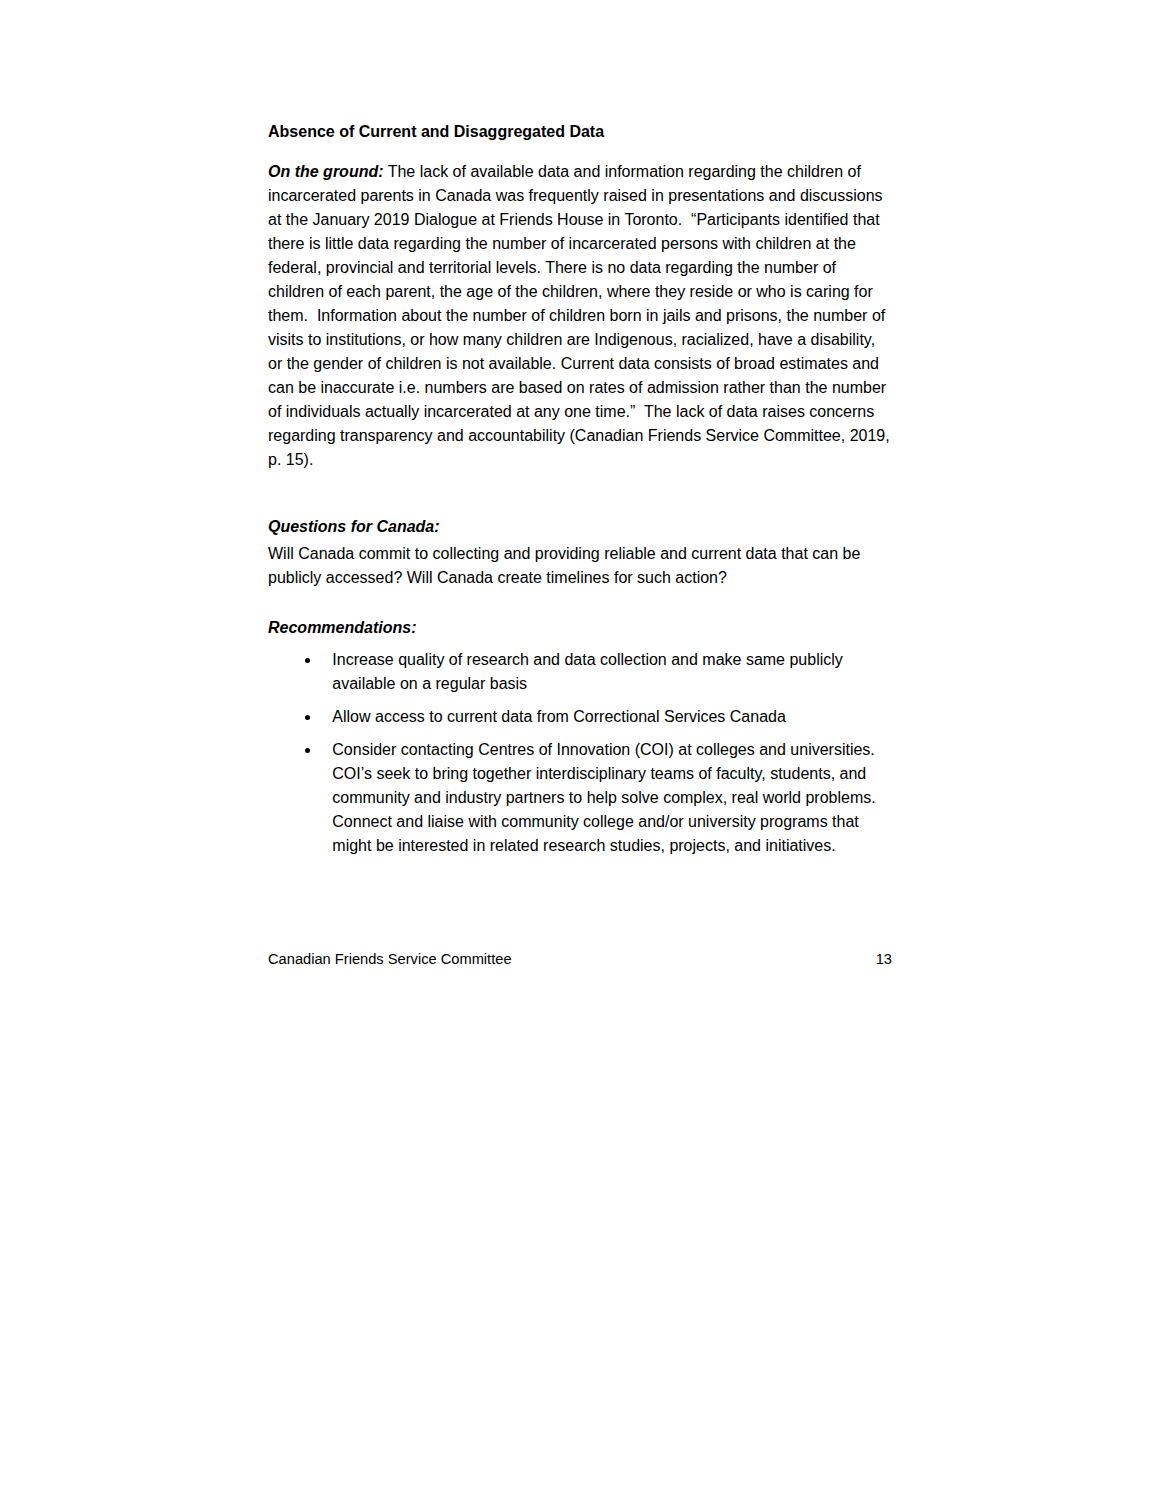Absence of Current and Disaggregated Data
On the ground: The lack of available data and information regarding the children of incarcerated parents in Canada was frequently raised in presentations and discussions at the January 2019 Dialogue at Friends House in Toronto. “Participants identified that there is little data regarding the number of incarcerated persons with children at the federal, provincial and territorial levels. There is no data regarding the number of children of each parent, the age of the children, where they reside or who is caring for them. Information about the number of children born in jails and prisons, the number of visits to institutions, or how many children are Indigenous, racialized, have a disability, or the gender of children is not available. Current data consists of broad estimates and can be inaccurate i.e. numbers are based on rates of admission rather than the number of individuals actually incarcerated at any one time.” The lack of data raises concerns regarding transparency and accountability (Canadian Friends Service Committee, 2019, p. 15).
Questions for Canada:
Will Canada commit to collecting and providing reliable and current data that can be publicly accessed? Will Canada create timelines for such action?
Recommendations:
Increase quality of research and data collection and make same publicly available on a regular basis
Allow access to current data from Correctional Services Canada
Consider contacting Centres of Innovation (COI) at colleges and universities. COI’s seek to bring together interdisciplinary teams of faculty, students, and community and industry partners to help solve complex, real world problems. Connect and liaise with community college and/or university programs that might be interested in related research studies, projects, and initiatives.
Canadian Friends Service Committee
13